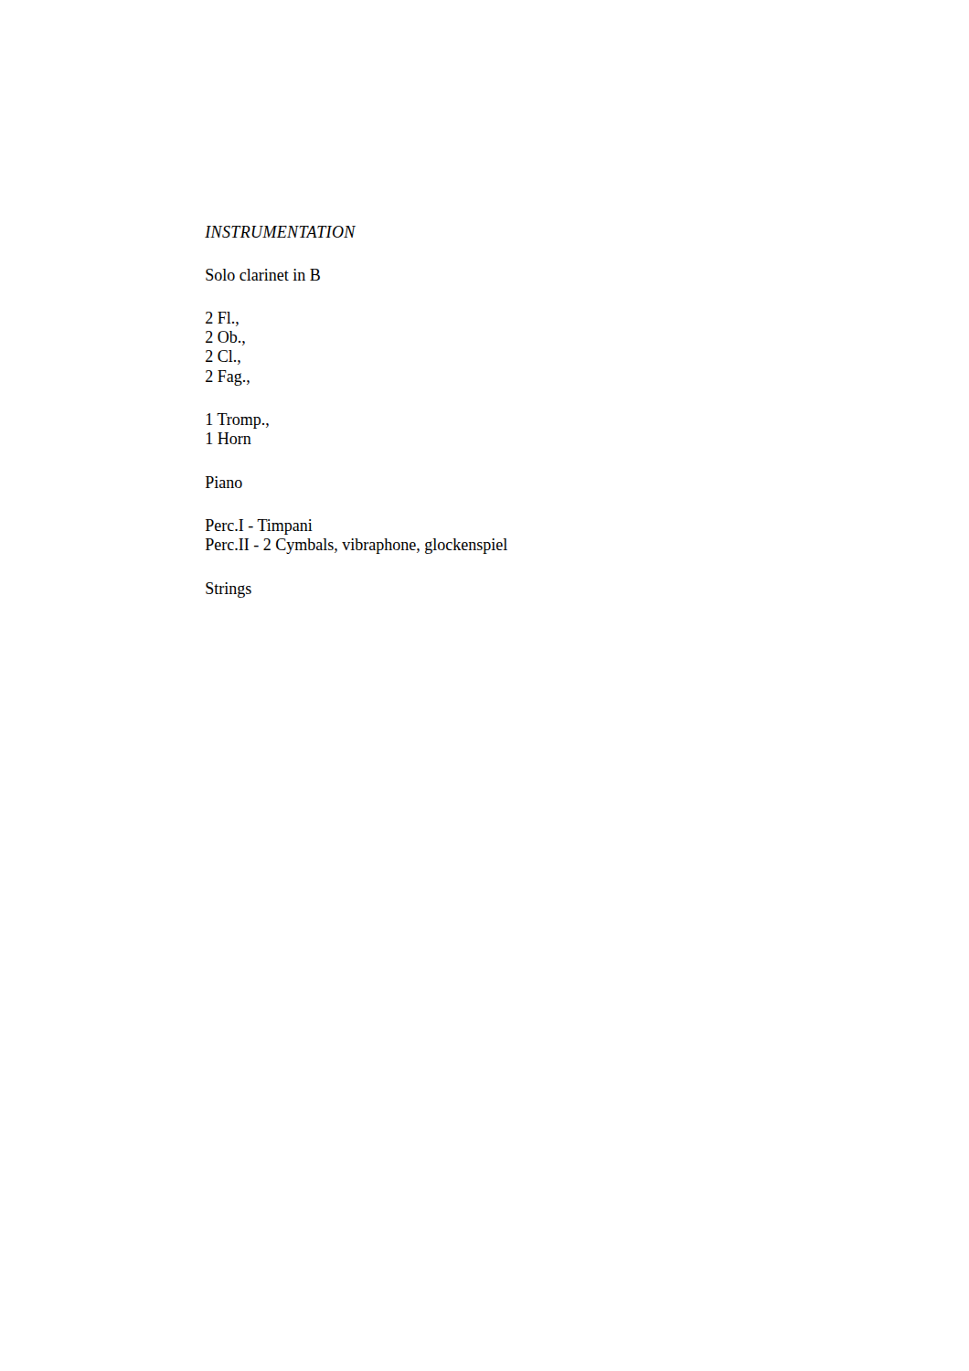INSTRUMENTATION
Solo clarinet in B
2 Fl.,
2 Ob.,
2 Cl.,
2 Fag.,
1 Tromp.,
1 Horn
Piano
Perc.I - Timpani
Perc.II - 2 Cymbals, vibraphone, glockenspiel
Strings